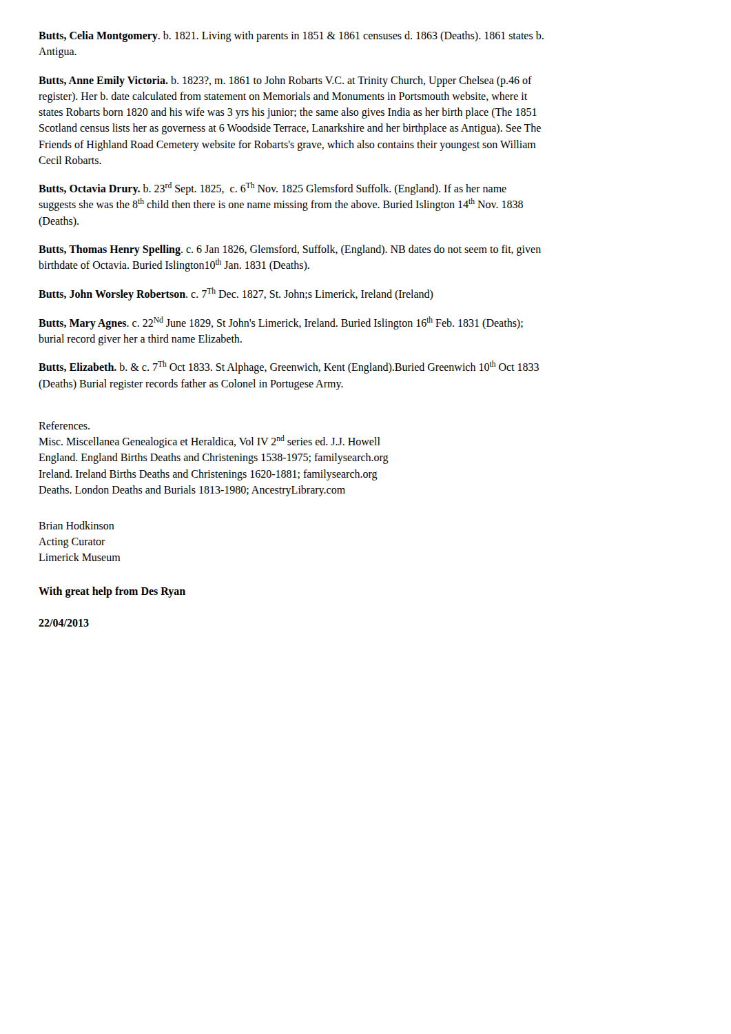Butts, Celia Montgomery. b. 1821. Living with parents in 1851 & 1861 censuses d. 1863 (Deaths). 1861 states b. Antigua.
Butts, Anne Emily Victoria. b. 1823?, m. 1861 to John Robarts V.C. at Trinity Church, Upper Chelsea (p.46 of register). Her b. date calculated from statement on Memorials and Monuments in Portsmouth website, where it states Robarts born 1820 and his wife was 3 yrs his junior; the same also gives India as her birth place (The 1851 Scotland census lists her as governess at 6 Woodside Terrace, Lanarkshire and her birthplace as Antigua). See The Friends of Highland Road Cemetery website for Robarts's grave, which also contains their youngest son William Cecil Robarts.
Butts, Octavia Drury. b. 23rd Sept. 1825, c. 6Th Nov. 1825 Glemsford Suffolk. (England). If as her name suggests she was the 8th child then there is one name missing from the above. Buried Islington 14th Nov. 1838 (Deaths).
Butts, Thomas Henry Spelling. c. 6 Jan 1826, Glemsford, Suffolk, (England). NB dates do not seem to fit, given birthdate of Octavia. Buried Islington10th Jan. 1831 (Deaths).
Butts, John Worsley Robertson. c. 7Th Dec. 1827, St. John;s Limerick, Ireland (Ireland)
Butts, Mary Agnes. c. 22Nd June 1829, St John's Limerick, Ireland. Buried Islington 16th Feb. 1831 (Deaths); burial record giver her a third name Elizabeth.
Butts, Elizabeth. b. & c. 7Th Oct 1833. St Alphage, Greenwich, Kent (England).Buried Greenwich 10th Oct 1833 (Deaths) Burial register records father as Colonel in Portugese Army.
References.
Misc. Miscellanea Genealogica et Heraldica, Vol IV 2nd series ed. J.J. Howell
England. England Births Deaths and Christenings 1538-1975; familysearch.org
Ireland. Ireland Births Deaths and Christenings 1620-1881; familysearch.org
Deaths. London Deaths and Burials 1813-1980; AncestryLibrary.com
Brian Hodkinson
Acting Curator
Limerick Museum
With great help from Des Ryan
22/04/2013